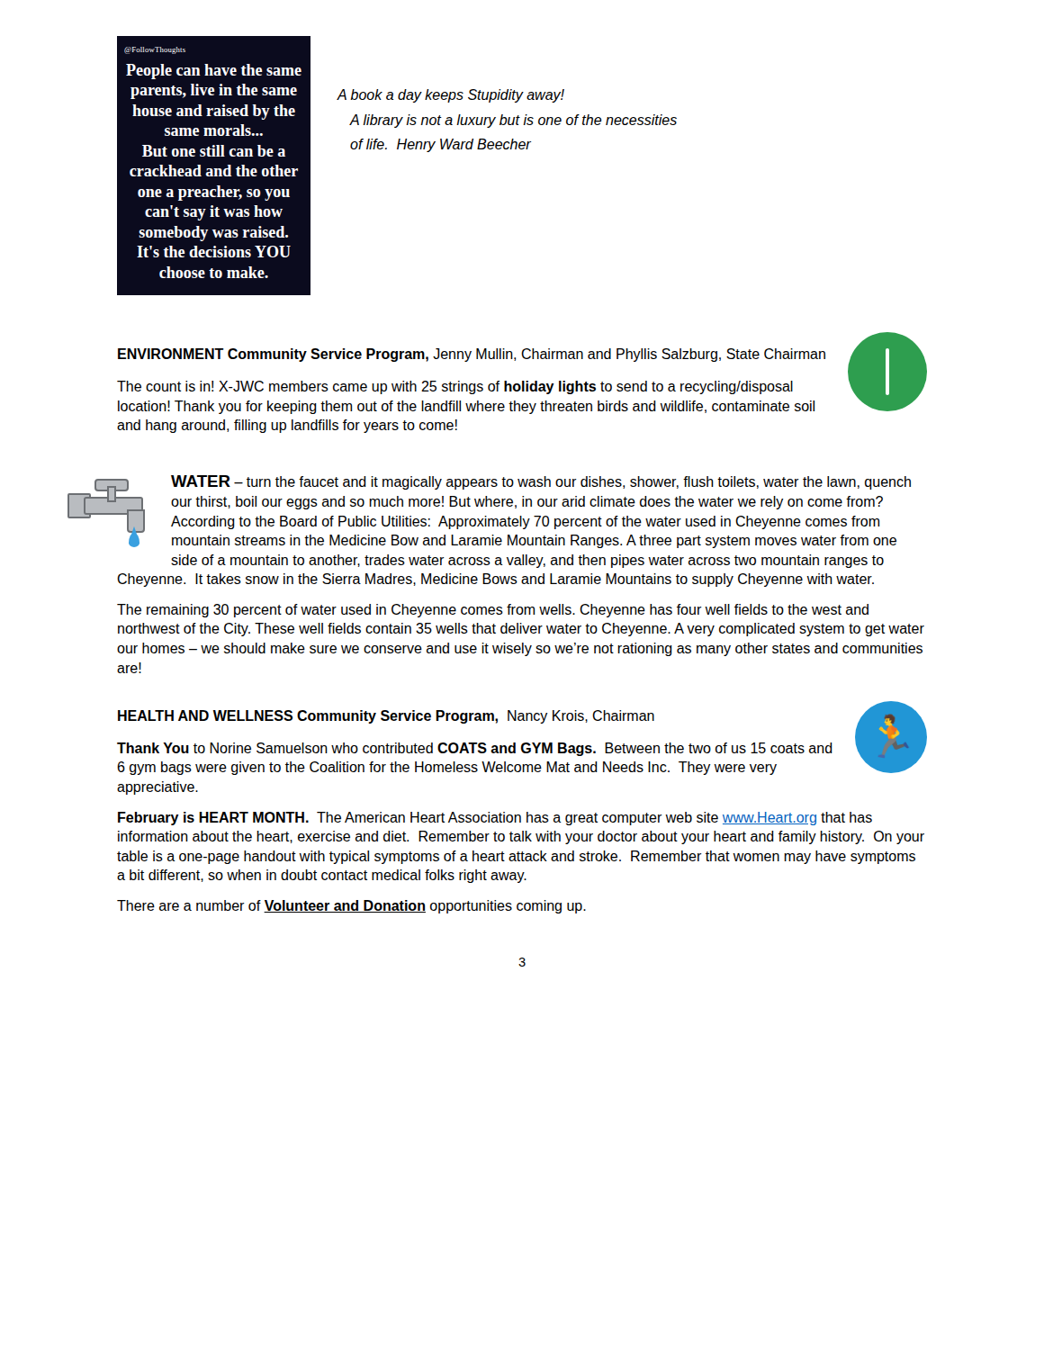@FollowThoughts People can have the same parents, live in the same house and raised by the same morals...
But one still can be a crackhead and the other one a preacher, so you can't say it was how somebody was raised.
It's the decisions YOU choose to make.
A book a day keeps Stupidity away!
A library is not a luxury but is one of the necessities
of life. Henry Ward Beecher
ENVIRONMENT Community Service Program, Jenny Mullin, Chairman and Phyllis Salzburg, State Chairman
The count is in! X-JWC members came up with 25 strings of holiday lights to send to a recycling/disposal location! Thank you for keeping them out of the landfill where they threaten birds and wildlife, contaminate soil and hang around, filling up landfills for years to come!
WATER – turn the faucet and it magically appears to wash our dishes, shower, flush toilets, water the lawn, quench our thirst, boil our eggs and so much more! But where, in our arid climate does the water we rely on come from? According to the Board of Public Utilities: Approximately 70 percent of the water used in Cheyenne comes from mountain streams in the Medicine Bow and Laramie Mountain Ranges. A three part system moves water from one side of a mountain to another, trades water across a valley, and then pipes water across two mountain ranges to Cheyenne. It takes snow in the Sierra Madres, Medicine Bows and Laramie Mountains to supply Cheyenne with water.
The remaining 30 percent of water used in Cheyenne comes from wells. Cheyenne has four well fields to the west and northwest of the City. These well fields contain 35 wells that deliver water to Cheyenne. A very complicated system to get water our homes – we should make sure we conserve and use it wisely so we’re not rationing as many other states and communities are!
🏃
HEALTH AND WELLNESS Community Service Program, Nancy Krois, Chairman
Thank You to Norine Samuelson who contributed COATS and GYM Bags. Between the two of us 15 coats and 6 gym bags were given to the Coalition for the Homeless Welcome Mat and Needs Inc. They were very appreciative.
February is HEART MONTH. The American Heart Association has a great computer web site www.Heart.org that has information about the heart, exercise and diet. Remember to talk with your doctor about your heart and family history. On your table is a one-page handout with typical symptoms of a heart attack and stroke. Remember that women may have symptoms a bit different, so when in doubt contact medical folks right away.
There are a number of Volunteer and Donation opportunities coming up.
3